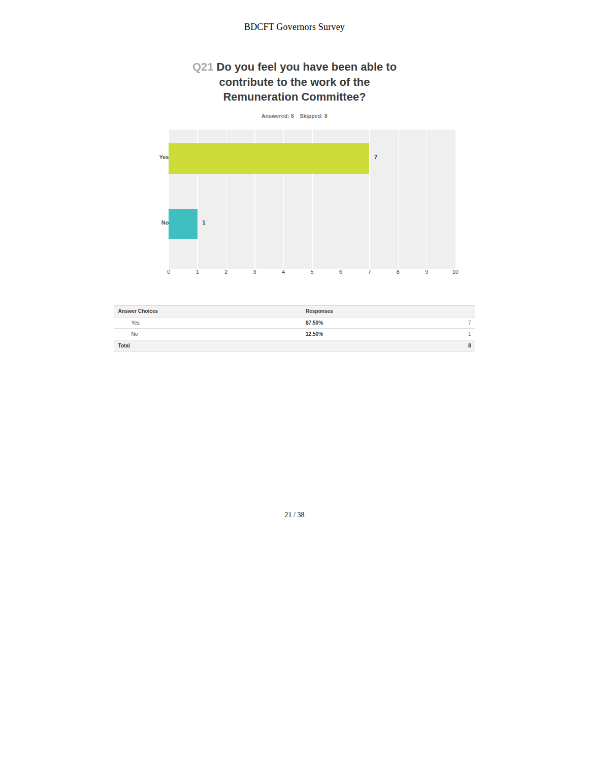BDCFT Governors Survey
Q21 Do you feel you have been able to contribute to the work of the Remuneration Committee?
Answered: 8 Skipped: 8
| Yes No | 7 1 |
| | 0 1 2 3 4 5 6 7 8 9 10 |
| Answer Choices | Responses |
| --- | --- |
| Yes | 87.50% | 7 |
| No | 12.50% | 1 |
| Total | | 8 |
21 / 38